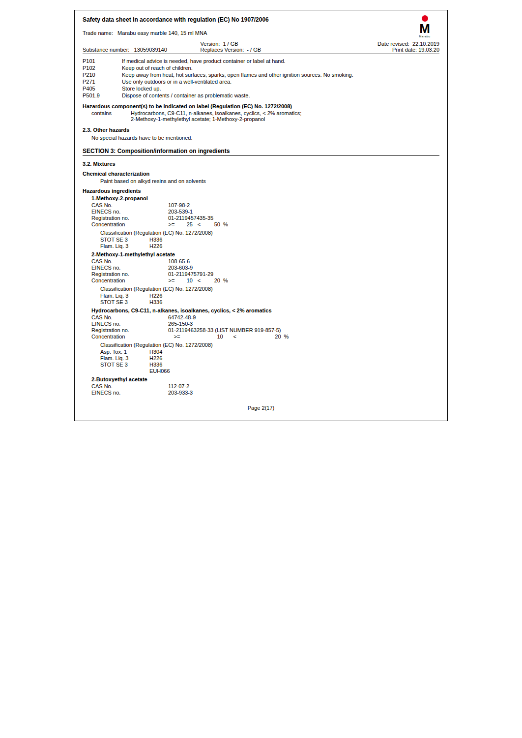M
Marabu
Safety data sheet in accordance with regulation (EC) No 1907/2006
Trade name: Marabu easy marble 140, 15 ml MNA
| | Version: 1 / GB | Date revised: 22.10.2019 |
| Substance number: 13059039140 | Replaces Version: - / GB | Print date: 19.03.20 |
| P101 | If medical advice is needed, have product container or label at hand. |
| P102 | Keep out of reach of children. |
| P210 | Keep away from heat, hot surfaces, sparks, open flames and other ignition sources. No smoking. |
| P271 | Use only outdoors or in a well-ventilated area. |
| P405 | Store locked up. |
| P501.9 | Dispose of contents / container as problematic waste. |
Hazardous component(s) to be indicated on label (Regulation (EC) No. 1272/2008)
contains
Hydrocarbons, C9-C11, n-alkanes, isoalkanes, cyclics, < 2% aromatics;
2-Methoxy-1-methylethyl acetate; 1-Methoxy-2-propanol
2.3. Other hazards
No special hazards have to be mentioned.
SECTION 3: Composition/information on ingredients
3.2. Mixtures
Chemical characterization
Paint based on alkyd resins and on solvents
Hazardous ingredients
1-Methoxy-2-propanol
| CAS No. | 107-98-2 |
| EINECS no. | 203-539-1 |
| Registration no. | 01-2119457435-35 |
| Concentration | >= | 25 | < | 50 | % |
Classification (Regulation (EC) No. 1272/2008)
| STOT SE 3 | H336 |
| Flam. Liq. 3 | H226 |
2-Methoxy-1-methylethyl acetate
| CAS No. | 108-65-6 |
| EINECS no. | 203-603-9 |
| Registration no. | 01-2119475791-29 |
| Concentration | >= | 10 | < | 20 | % |
Classification (Regulation (EC) No. 1272/2008)
| Flam. Liq. 3 | H226 |
| STOT SE 3 | H336 |
Hydrocarbons, C9-C11, n-alkanes, isoalkanes, cyclics, < 2% aromatics
| CAS No. | 64742-48-9 |
| EINECS no. | 265-150-3 |
| Registration no. | 01-2119463258-33 (LIST NUMBER 919-857-5) |
| Concentration | >= | 10 | < | 20 | % |
Classification (Regulation (EC) No. 1272/2008)
| Asp. Tox. 1 | H304 |
| Flam. Liq. 3 | H226 |
| STOT SE 3 | H336 |
| | EUH066 |
2-Butoxyethyl acetate
| CAS No. | 112-07-2 |
| EINECS no. | 203-933-3 |
Page 2(17)